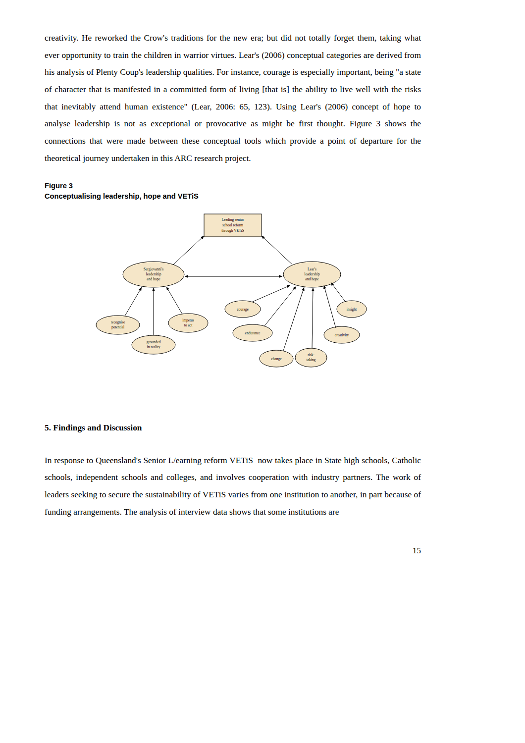creativity. He reworked the Crow's traditions for the new era; but did not totally forget them, taking what ever opportunity to train the children in warrior virtues. Lear's (2006) conceptual categories are derived from his analysis of Plenty Coup's leadership qualities. For instance, courage is especially important, being "a state of character that is manifested in a committed form of living [that is] the ability to live well with the risks that inevitably attend human existence" (Lear, 2006: 65, 123). Using Lear's (2006) concept of hope to analyse leadership is not as exceptional or provocative as might be first thought. Figure 3 shows the connections that were made between these conceptual tools which provide a point of departure for the theoretical journey undertaken in this ARC research project.
Figure 3
Conceptualising leadership, hope and VETiS
Leading senior school reform through VETiS Sergiovanni's leadership and hope Lear's leadership and hope recognise potential grounded in reality impetus to act courage endurance change risk- taking creativity insight
5. Findings and Discussion
In response to Queensland's Senior L/earning reform VETiS now takes place in State high schools, Catholic schools, independent schools and colleges, and involves cooperation with industry partners. The work of leaders seeking to secure the sustainability of VETiS varies from one institution to another, in part because of funding arrangements. The analysis of interview data shows that some institutions are
15